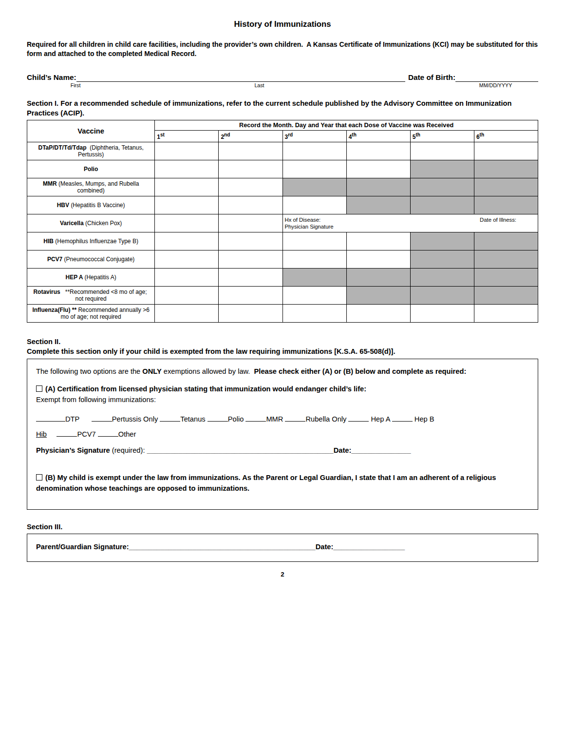History of Immunizations
Required for all children in child care facilities, including the provider’s own children. A Kansas Certificate of Immunizations (KCI) may be substituted for this form and attached to the completed Medical Record.
Child’s Name: Date of Birth:
First Last MM/DD/YYYY
Section I. For a recommended schedule of immunizations, refer to the current schedule published by the Advisory Committee on Immunization Practices (ACIP).
| Vaccine | Record the Month. Day and Year that each Dose of Vaccine was Received |
| --- | --- |
| 1 st | 2 nd | 3 rd | 4 th | 5 th | 6 th |
| DTaP/DT/Td/Tdap (Diphtheria, Tetanus, Pertussis) | | | | | | |
| Polio | | | | | | |
| MMR (Measles, Mumps, and Rubella combined) | | | | | | |
| HBV (Hepatitis B Vaccine) | | | | | | |
| Varicella (Chicken Pox) | | | Hx of Disease: Date of Illness: Physician Signature |
| HIB (Hemophilus Influenzae Type B) | | | | | | |
| PCV7 (Pneumococcal Conjugate) | | | | | | |
| HEP A (Hepatitis A) | | | | | | |
| Rotavirus **Recommended <8 mo of age; not required | | | | | | |
| Influenza(Flu) ** Recommended annually >6 mo of age; not required | | | | | | |
Section II.
Complete this section only if your child is exempted from the law requiring immunizations [K.S.A. 65-508(d)].
The following two options are the ONLY exemptions allowed by law. Please check either (A) or (B) below and complete as required:
(A) Certification from licensed physician stating that immunization would endanger child’s life:
Exempt from following immunizations:
DTP Pertussis Only Tetanus Polio MMR Rubella Only Hep A Hep B
Hib PCV7 Other
Physician’s Signature (required): _______________________________________________Date:_______________
(B) My child is exempt under the law from immunizations. As the Parent or Legal Guardian, I state that I am an adherent of a religious denomination whose teachings are opposed to immunizations.
Section III.
Parent/Guardian Signature:_______________________________________________Date:__________________
2